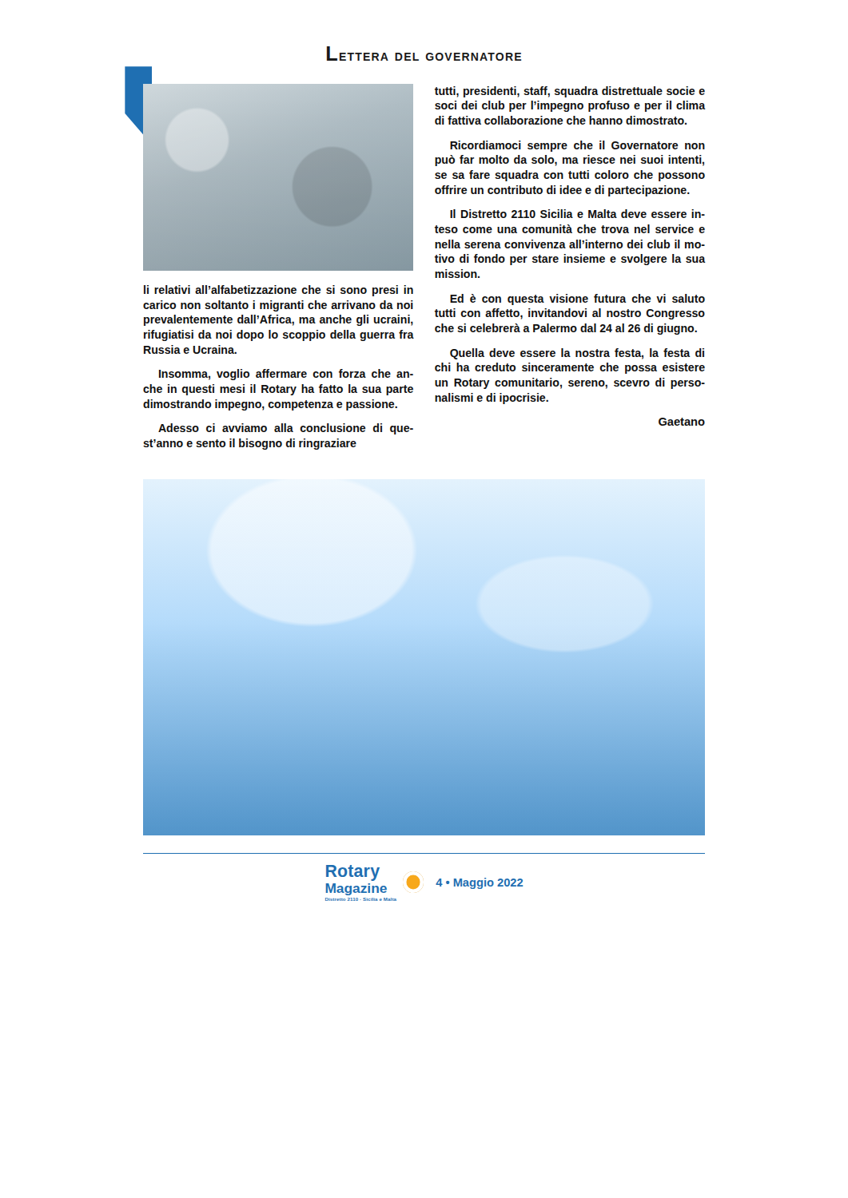Lettera del governatore
li relativi all’alfabetizzazione che si sono presi in carico non soltanto i migranti che arrivano da noi prevalentemente dall’Africa, ma anche gli ucraini, rifugiatisi da noi dopo lo scoppio della guerra fra Russia e Ucraina.
Insomma, voglio affermare con forza che anche in questi mesi il Rotary ha fatto la sua parte dimostrando impegno, competenza e passione.
Adesso ci avviamo alla conclusione di quest’anno e sento il bisogno di ringraziare
tutti, presidenti, staff, squadra distrettuale socie e soci dei club per l’impegno profuso e per il clima di fattiva collaborazione che hanno dimostrato.
Ricordiamoci sempre che il Governatore non può far molto da solo, ma riesce nei suoi intenti, se sa fare squadra con tutti coloro che possono offrire un contributo di idee e di partecipazione.
Il Distretto 2110 Sicilia e Malta deve essere inteso come una comunità che trova nel service e nella serena convivenza all’interno dei club il motivo di fondo per stare insieme e svolgere la sua mission.
Ed è con questa visione futura che vi saluto tutti con affetto, invitandovi al nostro Congresso che si celebrerà a Palermo dal 24 al 26 di giugno.
Quella deve essere la nostra festa, la festa di chi ha creduto sinceramente che possa esistere un Rotary comunitario, sereno, scevro di personalismi e di ipocrisie.
Gaetano
Rotary Magazine Distretto 2110 · Sicilia e Malta
4 • Maggio 2022